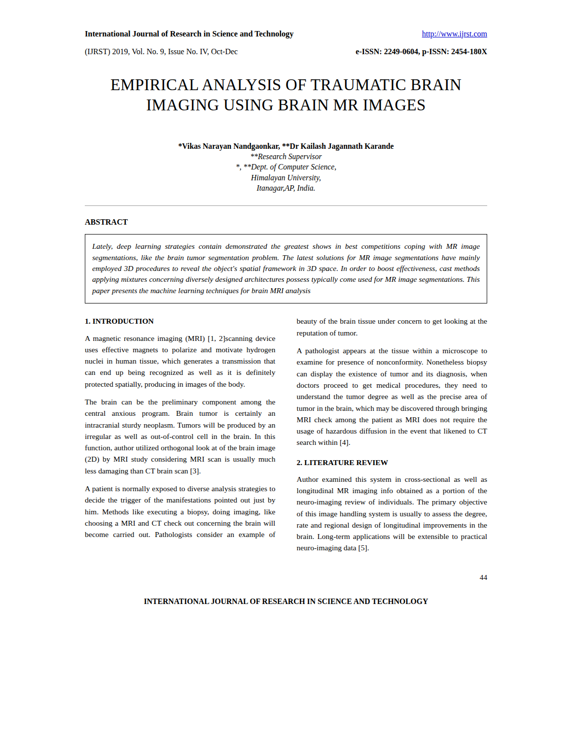International Journal of Research in Science and Technology http://www.ijrst.com
(IJRST) 2019, Vol. No. 9, Issue No. IV, Oct-Dec e-ISSN: 2249-0604, p-ISSN: 2454-180X
EMPIRICAL ANALYSIS OF TRAUMATIC BRAIN IMAGING USING BRAIN MR IMAGES
*Vikas Narayan Nandgaonkar, **Dr Kailash Jagannath Karande
**Research Supervisor
*, **Dept. of Computer Science,
Himalayan University,
Itanagar,AP, India.
ABSTRACT
Lately, deep learning strategies contain demonstrated the greatest shows in best competitions coping with MR image segmentations, like the brain tumor segmentation problem. The latest solutions for MR image segmentations have mainly employed 3D procedures to reveal the object's spatial framework in 3D space. In order to boost effectiveness, cast methods applying mixtures concerning diversely designed architectures possess typically come used for MR image segmentations. This paper presents the machine learning techniques for brain MRI analysis
1. INTRODUCTION
A magnetic resonance imaging (MRI) [1, 2]scanning device uses effective magnets to polarize and motivate hydrogen nuclei in human tissue, which generates a transmission that can end up being recognized as well as it is definitely protected spatially, producing in images of the body.
The brain can be the preliminary component among the central anxious program. Brain tumor is certainly an intracranial sturdy neoplasm. Tumors will be produced by an irregular as well as out-of-control cell in the brain. In this function, author utilized orthogonal look at of the brain image (2D) by MRI study considering MRI scan is usually much less damaging than CT brain scan [3].
A patient is normally exposed to diverse analysis strategies to decide the trigger of the manifestations pointed out just by him. Methods like executing a biopsy, doing imaging, like choosing a MRI and CT check out concerning the brain will become carried out. Pathologists consider an example of beauty of the brain tissue under concern to get looking at the reputation of tumor.
A pathologist appears at the tissue within a microscope to examine for presence of nonconformity. Nonetheless biopsy can display the existence of tumor and its diagnosis, when doctors proceed to get medical procedures, they need to understand the tumor degree as well as the precise area of tumor in the brain, which may be discovered through bringing MRI check among the patient as MRI does not require the usage of hazardous diffusion in the event that likened to CT search within [4].
2. LITERATURE REVIEW
Author examined this system in cross-sectional as well as longitudinal MR imaging info obtained as a portion of the neuro-imaging review of individuals. The primary objective of this image handling system is usually to assess the degree, rate and regional design of longitudinal improvements in the brain. Long-term applications will be extensible to practical neuro-imaging data [5].
44
INTERNATIONAL JOURNAL OF RESEARCH IN SCIENCE AND TECHNOLOGY